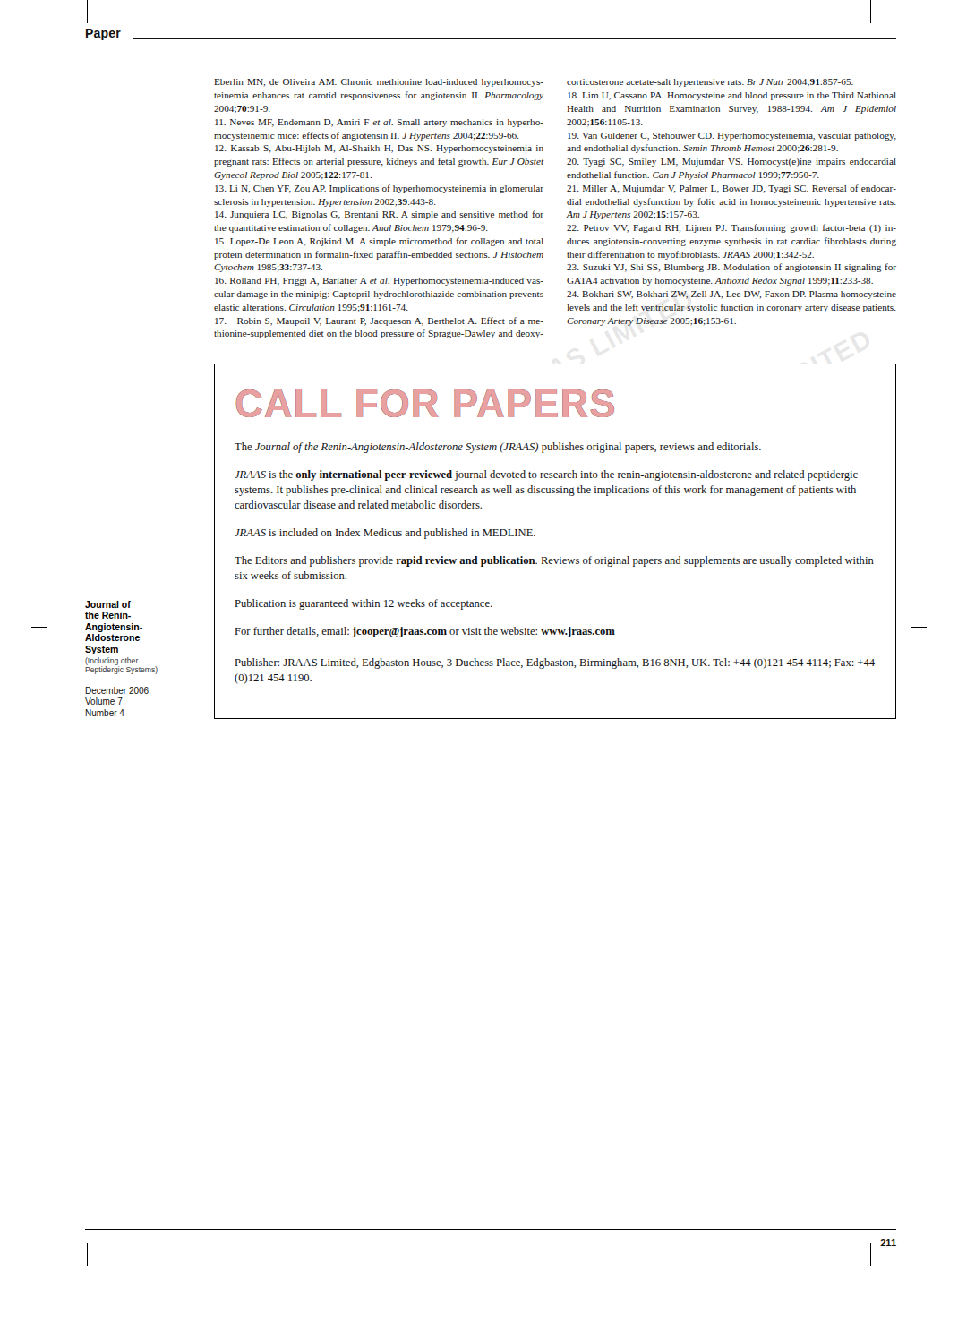Paper
Journal of
the Renin-
Angiotensin-
Aldosterone
System
(Including other
Peptidergic Systems)
December 2006
Volume 7
Number 4
Eberlin MN, de Oliveira AM. Chronic methionine load-induced hyperhomocysteinemia enhances rat carotid responsiveness for angiotensin II. Pharmacology 2004;70:91-9.
11. Neves MF, Endemann D, Amiri F et al. Small artery mechanics in hyperhomocysteinemic mice: effects of angiotensin II. J Hypertens 2004;22:959-66.
12. Kassab S, Abu-Hijleh M, Al-Shaikh H, Das NS. Hyperhomocysteinemia in pregnant rats: Effects on arterial pressure, kidneys and fetal growth. Eur J Obstet Gynecol Reprod Biol 2005;122:177-81.
13. Li N, Chen YF, Zou AP. Implications of hyperhomocysteinemia in glomerular sclerosis in hypertension. Hypertension 2002;39:443-8.
14. Junquiera LC, Bignolas G, Brentani RR. A simple and sensitive method for the quantitative estimation of collagen. Anal Biochem 1979;94:96-9.
15. Lopez-De Leon A, Rojkind M. A simple micromethod for collagen and total protein determination in formalin-fixed paraffin-embedded sections. J Histochem Cytochem 1985;33:737-43.
16. Rolland PH, Friggi A, Barlatier A et al. Hyperhomocysteinemia-induced vascular damage in the minipig: Captopril-hydrochlorothiazide combination prevents elastic alterations. Circulation 1995;91:1161-74.
17. Robin S, Maupoil V, Laurant P, Jacqueson A, Berthelot A. Effect of a methionine-supplemented diet on the blood pressure of Sprague-Dawley and deoxycorticosterone acetate-salt hypertensive rats. Br J Nutr 2004;91:857-65.
18. Lim U, Cassano PA. Homocysteine and blood pressure in the Third Nathional Health and Nutrition Examination Survey, 1988-1994. Am J Epidemiol 2002;156:1105-13.
19. Van Guldener C, Stehouwer CD. Hyperhomocysteinemia, vascular pathology, and endothelial dysfunction. Semin Thromb Hemost 2000;26:281-9.
20. Tyagi SC, Smiley LM, Mujumdar VS. Homocyst(e)ine impairs endocardial endothelial function. Can J Physiol Pharmacol 1999;77:950-7.
21. Miller A, Mujumdar V, Palmer L, Bower JD, Tyagi SC. Reversal of endocardial endothelial dysfunction by folic acid in homocysteinemic hypertensive rats. Am J Hypertens 2002;15:157-63.
22. Petrov VV, Fagard RH, Lijnen PJ. Transforming growth factor-beta (1) induces angiotensin-converting enzyme synthesis in rat cardiac fibroblasts during their differentiation to myofibroblasts. JRAAS 2000;1:342-52.
23. Suzuki YJ, Shi SS, Blumberg JB. Modulation of angiotensin II signaling for GATA4 activation by homocysteine. Antioxid Redox Signal 1999;11:233-38.
24. Bokhari SW, Bokhari ZW, Zell JA, Lee DW, Faxon DP. Plasma homocysteine levels and the left ventricular systolic function in coronary artery disease patients. Coronary Artery Disease 2005;16;153-61.
COPYRIGHT JRAAS LIMITED REPRODUCTION PROHIBITED
CALL FOR PAPERS
The Journal of the Renin-Angiotensin-Aldosterone System (JRAAS) publishes original papers, reviews and editorials.
JRAAS is the only international peer-reviewed journal devoted to research into the renin-angiotensin-aldosterone and related peptidergic systems. It publishes pre-clinical and clinical research as well as discussing the implications of this work for management of patients with cardiovascular disease and related metabolic disorders.
JRAAS is included on Index Medicus and published in MEDLINE.
The Editors and publishers provide rapid review and publication. Reviews of original papers and supplements are usually completed within six weeks of submission.
Publication is guaranteed within 12 weeks of acceptance.
For further details, email: jcooper@jraas.com or visit the website: www.jraas.com
Publisher: JRAAS Limited, Edgbaston House, 3 Duchess Place, Edgbaston, Birmingham, B16 8NH, UK. Tel: +44 (0)121 454 4114; Fax: +44 (0)121 454 1190.
211